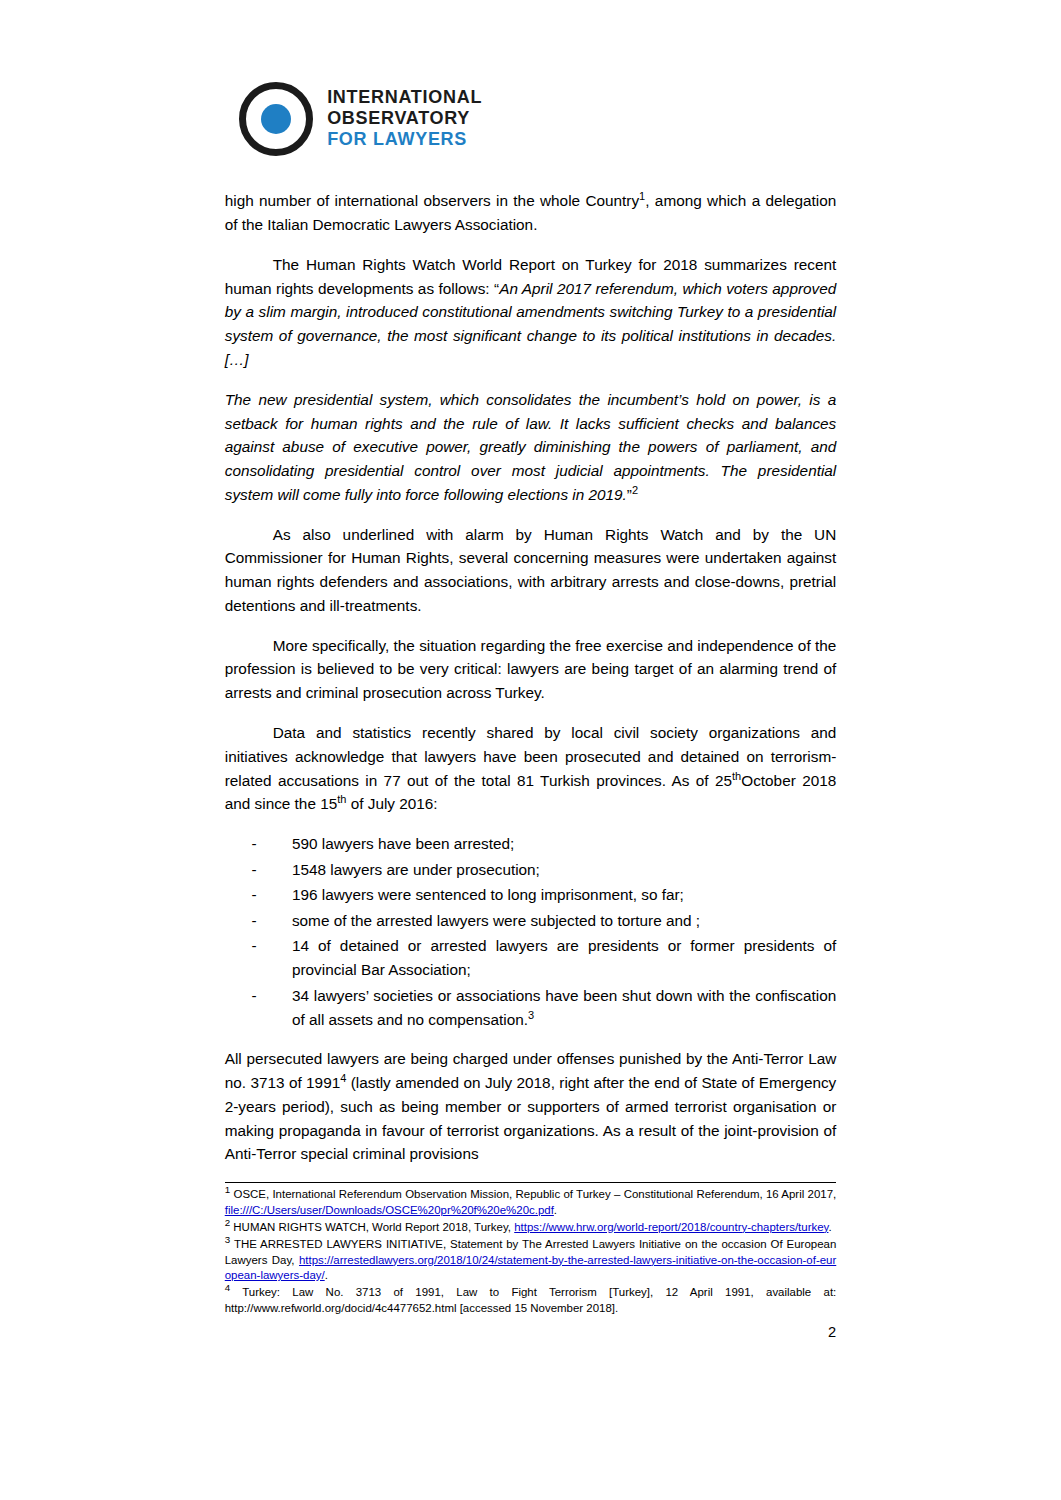INTERNATIONAL
OBSERVATORY
FOR LAWYERS
high number of international observers in the whole Country1, among which a delegation of the Italian Democratic Lawyers Association.
The Human Rights Watch World Report on Turkey for 2018 summarizes recent human rights developments as follows: “An April 2017 referendum, which voters approved by a slim margin, introduced constitutional amendments switching Turkey to a presidential system of governance, the most significant change to its political institutions in decades. […]
The new presidential system, which consolidates the incumbent’s hold on power, is a setback for human rights and the rule of law. It lacks sufficient checks and balances against abuse of executive power, greatly diminishing the powers of parliament, and consolidating presidential control over most judicial appointments. The presidential system will come fully into force following elections in 2019.”2
As also underlined with alarm by Human Rights Watch and by the UN Commissioner for Human Rights, several concerning measures were undertaken against human rights defenders and associations, with arbitrary arrests and close-downs, pretrial detentions and ill-treatments.
More specifically, the situation regarding the free exercise and independence of the profession is believed to be very critical: lawyers are being target of an alarming trend of arrests and criminal prosecution across Turkey.
Data and statistics recently shared by local civil society organizations and initiatives acknowledge that lawyers have been prosecuted and detained on terrorism-related accusations in 77 out of the total 81 Turkish provinces. As of 25thOctober 2018 and since the 15th of July 2016:
590 lawyers have been arrested;
1548 lawyers are under prosecution;
196 lawyers were sentenced to long imprisonment, so far;
some of the arrested lawyers were subjected to torture and ;
14 of detained or arrested lawyers are presidents or former presidents of provincial Bar Association;
34 lawyers’ societies or associations have been shut down with the confiscation of all assets and no compensation.3
All persecuted lawyers are being charged under offenses punished by the Anti-Terror Law no. 3713 of 19914 (lastly amended on July 2018, right after the end of State of Emergency 2-years period), such as being member or supporters of armed terrorist organisation or making propaganda in favour of terrorist organizations. As a result of the joint-provision of Anti-Terror special criminal provisions
1 OSCE, International Referendum Observation Mission, Republic of Turkey – Constitutional Referendum, 16 April 2017, file:///C:/Users/user/Downloads/OSCE%20pr%20f%20e%20c.pdf.
2 HUMAN RIGHTS WATCH, World Report 2018, Turkey, https://www.hrw.org/world-report/2018/country-chapters/turkey.
3 THE ARRESTED LAWYERS INITIATIVE, Statement by The Arrested Lawyers Initiative on the occasion Of European Lawyers Day, https://arrestedlawyers.org/2018/10/24/statement-by-the-arrested-lawyers-initiative-on-the-occasion-of-european-lawyers-day/.
4 Turkey: Law No. 3713 of 1991, Law to Fight Terrorism [Turkey], 12 April 1991, available at: http://www.refworld.org/docid/4c4477652.html [accessed 15 November 2018].
2